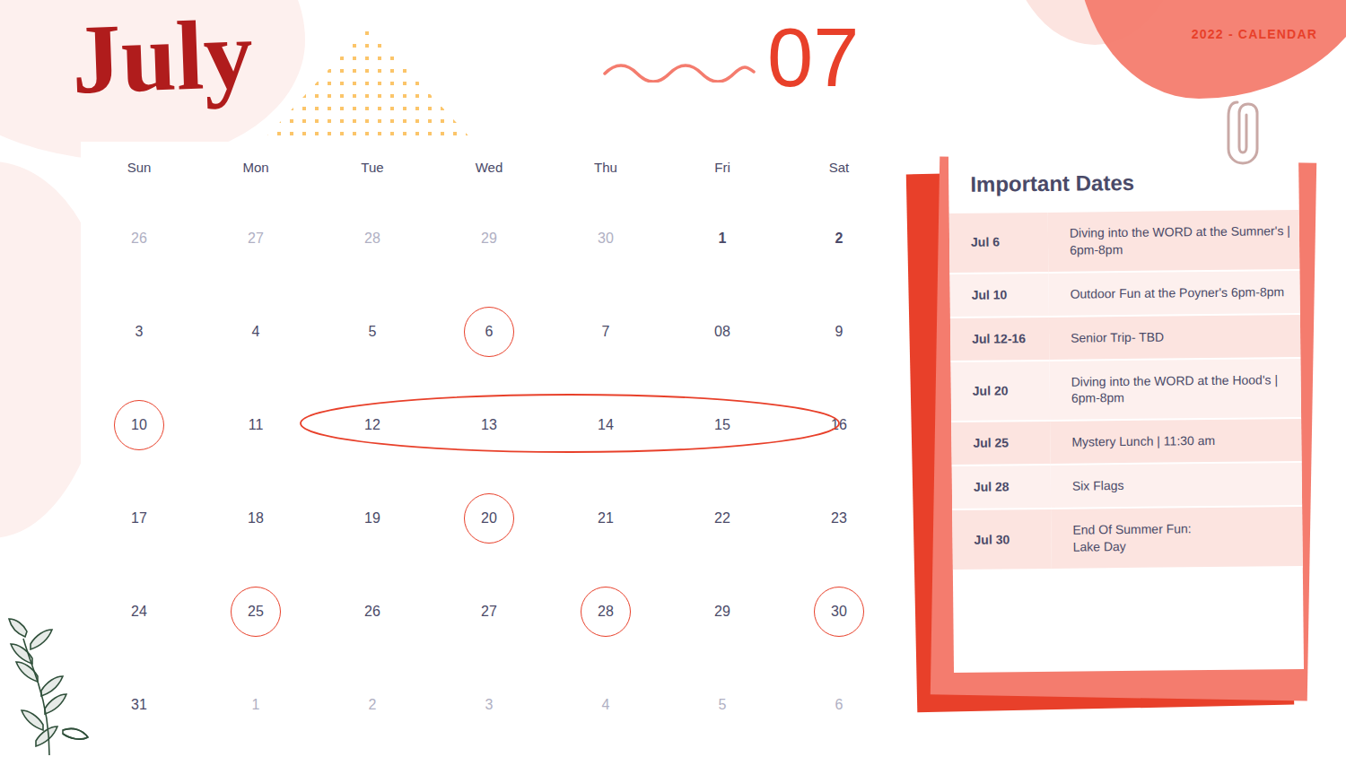July
07
2022 - CALENDAR
Sun
Mon
Tue
Wed
Thu
Fri
Sat
26
27
28
29
30
1
2
3
4
5
6
7
08
9
10
11
12
13
14
15
16
17
18
19
20
21
22
23
24
25
26
27
28
29
30
31
1
2
3
4
5
6
Important Dates
| Jul 6 | Diving into the WORD at the Sumner's / 6pm-8pm |
| Jul 10 | Outdoor Fun at the Poyner's 6pm-8pm |
| Jul 12-16 | Senior Trip- TBD |
| Jul 20 | Diving into the WORD at the Hood's / 6pm-8pm |
| Jul 25 | Mystery Lunch / 11:30 am |
| Jul 28 | Six Flags |
| Jul 30 | End Of Summer Fun: Lake Day |